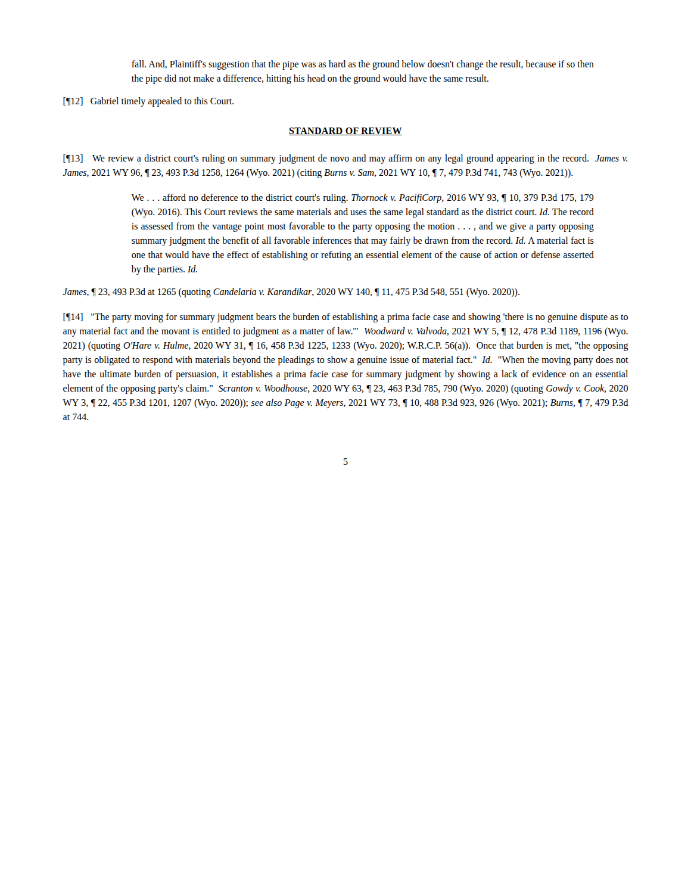fall. And, Plaintiff's suggestion that the pipe was as hard as the ground below doesn't change the result, because if so then the pipe did not make a difference, hitting his head on the ground would have the same result.
[¶12] Gabriel timely appealed to this Court.
STANDARD OF REVIEW
[¶13] We review a district court's ruling on summary judgment de novo and may affirm on any legal ground appearing in the record. James v. James, 2021 WY 96, ¶ 23, 493 P.3d 1258, 1264 (Wyo. 2021) (citing Burns v. Sam, 2021 WY 10, ¶ 7, 479 P.3d 741, 743 (Wyo. 2021)).
We . . . afford no deference to the district court's ruling. Thornock v. PacifiCorp, 2016 WY 93, ¶ 10, 379 P.3d 175, 179 (Wyo. 2016). This Court reviews the same materials and uses the same legal standard as the district court. Id. The record is assessed from the vantage point most favorable to the party opposing the motion . . . , and we give a party opposing summary judgment the benefit of all favorable inferences that may fairly be drawn from the record. Id. A material fact is one that would have the effect of establishing or refuting an essential element of the cause of action or defense asserted by the parties. Id.
James, ¶ 23, 493 P.3d at 1265 (quoting Candelaria v. Karandikar, 2020 WY 140, ¶ 11, 475 P.3d 548, 551 (Wyo. 2020)).
[¶14] "The party moving for summary judgment bears the burden of establishing a prima facie case and showing 'there is no genuine dispute as to any material fact and the movant is entitled to judgment as a matter of law.'" Woodward v. Valvoda, 2021 WY 5, ¶ 12, 478 P.3d 1189, 1196 (Wyo. 2021) (quoting O'Hare v. Hulme, 2020 WY 31, ¶ 16, 458 P.3d 1225, 1233 (Wyo. 2020); W.R.C.P. 56(a)). Once that burden is met, "the opposing party is obligated to respond with materials beyond the pleadings to show a genuine issue of material fact." Id. "When the moving party does not have the ultimate burden of persuasion, it establishes a prima facie case for summary judgment by showing a lack of evidence on an essential element of the opposing party's claim." Scranton v. Woodhouse, 2020 WY 63, ¶ 23, 463 P.3d 785, 790 (Wyo. 2020) (quoting Gowdy v. Cook, 2020 WY 3, ¶ 22, 455 P.3d 1201, 1207 (Wyo. 2020)); see also Page v. Meyers, 2021 WY 73, ¶ 10, 488 P.3d 923, 926 (Wyo. 2021); Burns, ¶ 7, 479 P.3d at 744.
5